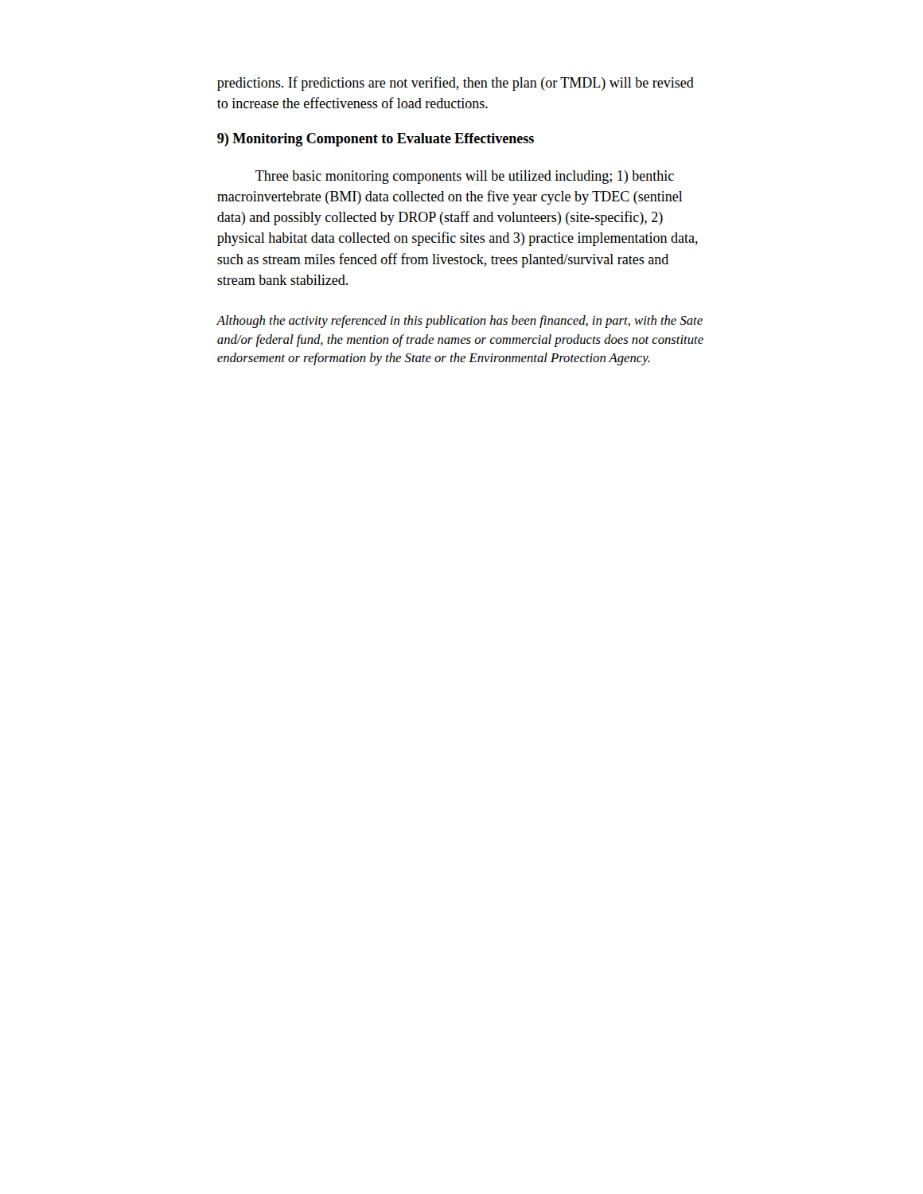predictions. If predictions are not verified, then the plan (or TMDL) will be revised to increase the effectiveness of load reductions.
9) Monitoring Component to Evaluate Effectiveness
Three basic monitoring components will be utilized including; 1) benthic macroinvertebrate (BMI) data collected on the five year cycle by TDEC (sentinel data) and possibly collected by DROP (staff and volunteers) (site-specific), 2) physical habitat data collected on specific sites and 3) practice implementation data, such as stream miles fenced off from livestock, trees planted/survival rates and stream bank stabilized.
Although the activity referenced in this publication has been financed, in part, with the Sate and/or federal fund, the mention of trade names or commercial products does not constitute endorsement or reformation by the State or the Environmental Protection Agency.